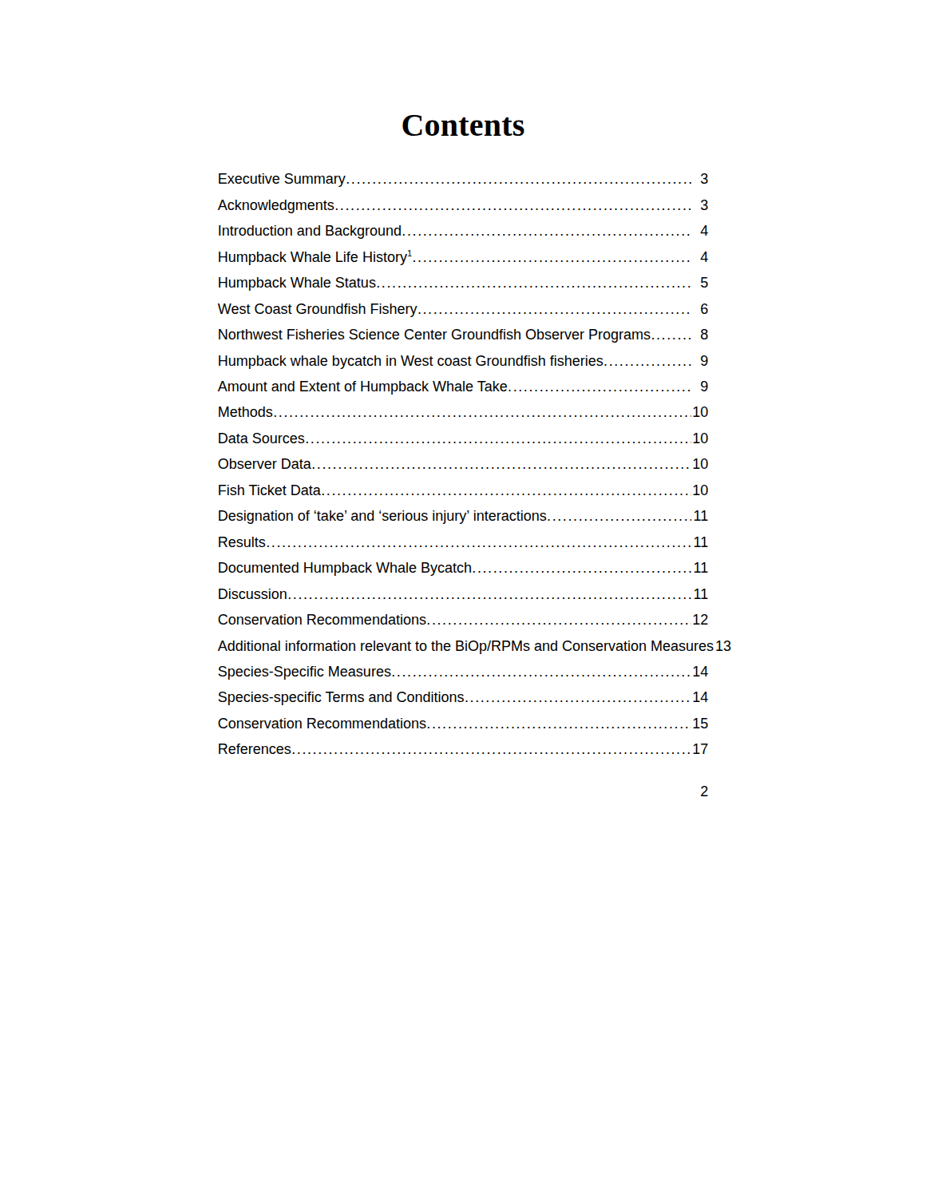Contents
Executive Summary ........................................................................................................................... 3
Acknowledgments ............................................................................................................................ 3
Introduction and Background .............................................................................................................. 4
Humpback Whale Life History1 ............................................................................................. 4
Humpback Whale Status ..................................................................................................... 5
West Coast Groundfish Fishery ......................................................................................... 6
Northwest Fisheries Science Center Groundfish Observer Programs ................................................. 8
Humpback whale bycatch in West coast Groundfish fisheries ........................................................... 9
Amount and Extent of Humpback Whale Take ............................................................................. 9
Methods ....................................................................................................................................... 10
Data Sources ................................................................................................................. 10
Observer Data ............................................................................................................................. 10
Fish Ticket Data ........................................................................................................................... 10
Designation of ‘take’ and ‘serious injury’ interactions .................................................................. 11
Results .......................................................................................................................................... 11
Documented Humpback Whale Bycatch ....................................................................................... 11
Discussion .................................................................................................................................... 11
Conservation Recommendations .............................................................................................. 12
Additional information relevant to the BiOp/RPMs and Conservation Measures ........................... 13
Species-Specific Measures ......................................................................................................... 14
Species-specific Terms and Conditions ....................................................................................... 14
Conservation Recommendations .............................................................................................. 15
References ................................................................................................................................... 17
2